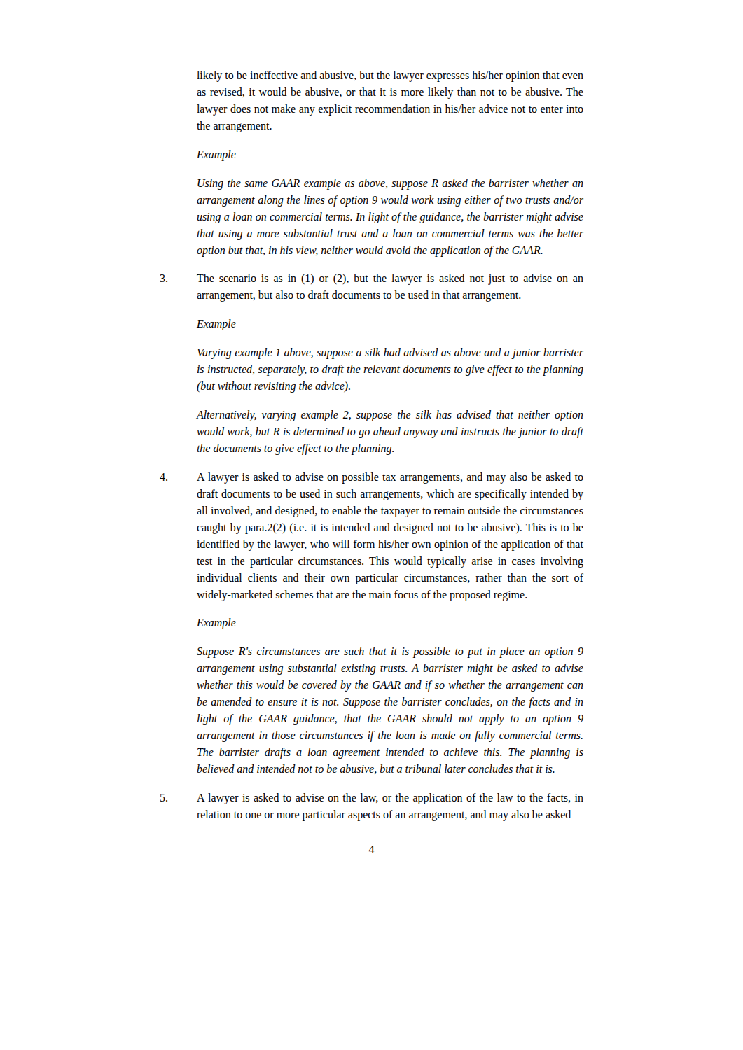likely to be ineffective and abusive, but the lawyer expresses his/her opinion that even as revised, it would be abusive, or that it is more likely than not to be abusive. The lawyer does not make any explicit recommendation in his/her advice not to enter into the arrangement.
Example
Using the same GAAR example as above, suppose R asked the barrister whether an arrangement along the lines of option 9 would work using either of two trusts and/or using a loan on commercial terms. In light of the guidance, the barrister might advise that using a more substantial trust and a loan on commercial terms was the better option but that, in his view, neither would avoid the application of the GAAR.
3.
The scenario is as in (1) or (2), but the lawyer is asked not just to advise on an arrangement, but also to draft documents to be used in that arrangement.
Example
Varying example 1 above, suppose a silk had advised as above and a junior barrister is instructed, separately, to draft the relevant documents to give effect to the planning (but without revisiting the advice).
Alternatively, varying example 2, suppose the silk has advised that neither option would work, but R is determined to go ahead anyway and instructs the junior to draft the documents to give effect to the planning.
4.
A lawyer is asked to advise on possible tax arrangements, and may also be asked to draft documents to be used in such arrangements, which are specifically intended by all involved, and designed, to enable the taxpayer to remain outside the circumstances caught by para.2(2) (i.e. it is intended and designed not to be abusive). This is to be identified by the lawyer, who will form his/her own opinion of the application of that test in the particular circumstances. This would typically arise in cases involving individual clients and their own particular circumstances, rather than the sort of widely-marketed schemes that are the main focus of the proposed regime.
Example
Suppose R's circumstances are such that it is possible to put in place an option 9 arrangement using substantial existing trusts. A barrister might be asked to advise whether this would be covered by the GAAR and if so whether the arrangement can be amended to ensure it is not. Suppose the barrister concludes, on the facts and in light of the GAAR guidance, that the GAAR should not apply to an option 9 arrangement in those circumstances if the loan is made on fully commercial terms. The barrister drafts a loan agreement intended to achieve this. The planning is believed and intended not to be abusive, but a tribunal later concludes that it is.
5.
A lawyer is asked to advise on the law, or the application of the law to the facts, in relation to one or more particular aspects of an arrangement, and may also be asked
4